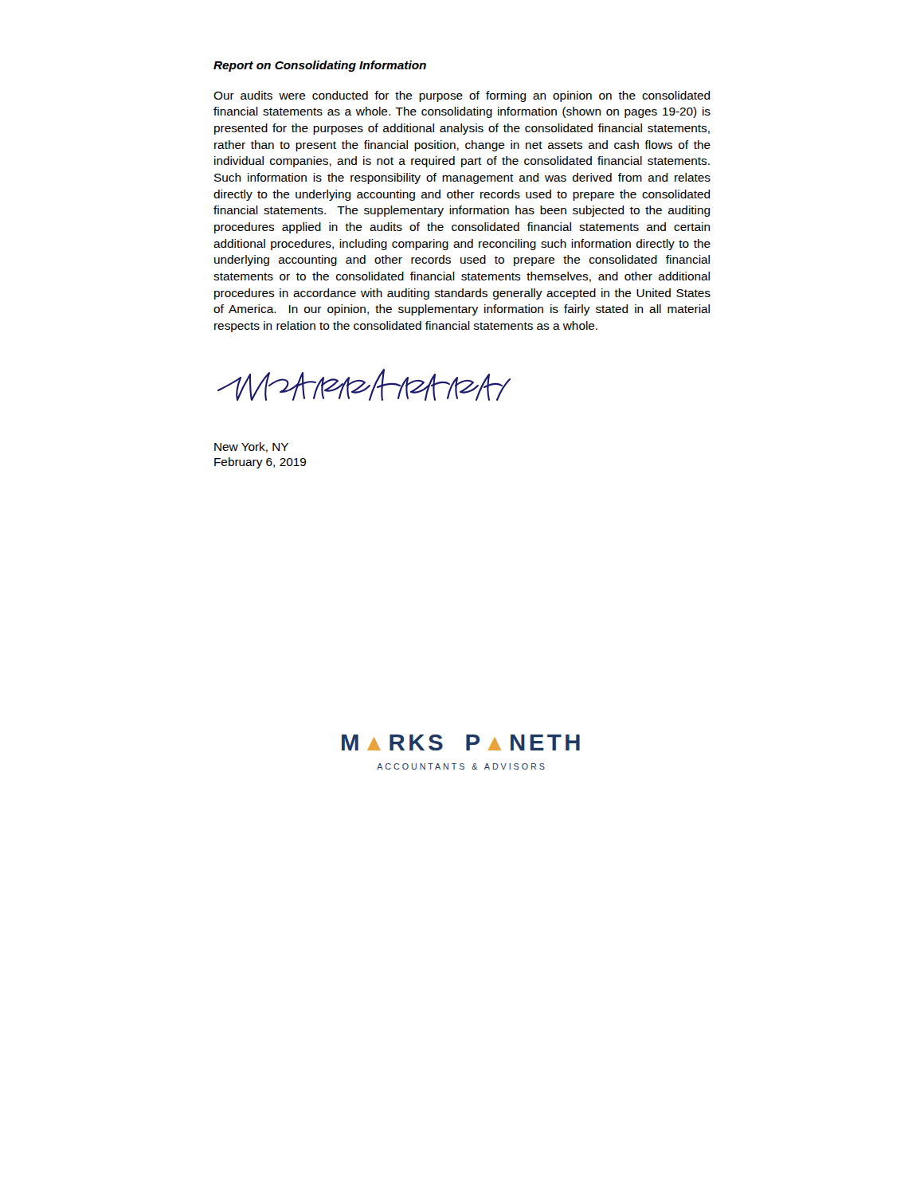Report on Consolidating Information
Our audits were conducted for the purpose of forming an opinion on the consolidated financial statements as a whole. The consolidating information (shown on pages 19-20) is presented for the purposes of additional analysis of the consolidated financial statements, rather than to present the financial position, change in net assets and cash flows of the individual companies, and is not a required part of the consolidated financial statements. Such information is the responsibility of management and was derived from and relates directly to the underlying accounting and other records used to prepare the consolidated financial statements. The supplementary information has been subjected to the auditing procedures applied in the audits of the consolidated financial statements and certain additional procedures, including comparing and reconciling such information directly to the underlying accounting and other records used to prepare the consolidated financial statements or to the consolidated financial statements themselves, and other additional procedures in accordance with auditing standards generally accepted in the United States of America. In our opinion, the supplementary information is fairly stated in all material respects in relation to the consolidated financial statements as a whole.
New York, NY
February 6, 2019
M▲RKS P▲NETH
ACCOUNTANTS & ADVISORS